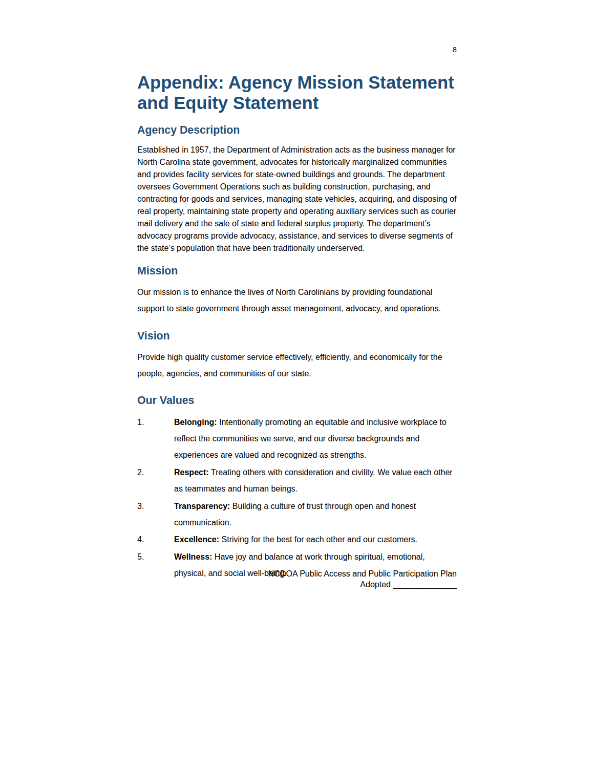8
Appendix: Agency Mission Statement and Equity Statement
Agency Description
Established in 1957, the Department of Administration acts as the business manager for North Carolina state government, advocates for historically marginalized communities and provides facility services for state-owned buildings and grounds. The department oversees Government Operations such as building construction, purchasing, and contracting for goods and services, managing state vehicles, acquiring, and disposing of real property, maintaining state property and operating auxiliary services such as courier mail delivery and the sale of state and federal surplus property. The department’s advocacy programs provide advocacy, assistance, and services to diverse segments of the state’s population that have been traditionally underserved.
Mission
Our mission is to enhance the lives of North Carolinians by providing foundational support to state government through asset management, advocacy, and operations.
Vision
Provide high quality customer service effectively, efficiently, and economically for the people, agencies, and communities of our state.
Our Values
Belonging: Intentionally promoting an equitable and inclusive workplace to reflect the communities we serve, and our diverse backgrounds and experiences are valued and recognized as strengths.
Respect: Treating others with consideration and civility. We value each other as teammates and human beings.
Transparency: Building a culture of trust through open and honest communication.
Excellence: Striving for the best for each other and our customers.
Wellness: Have joy and balance at work through spiritual, emotional, physical, and social well-being.
NCDOA Public Access and Public Participation Plan Adopted ______________